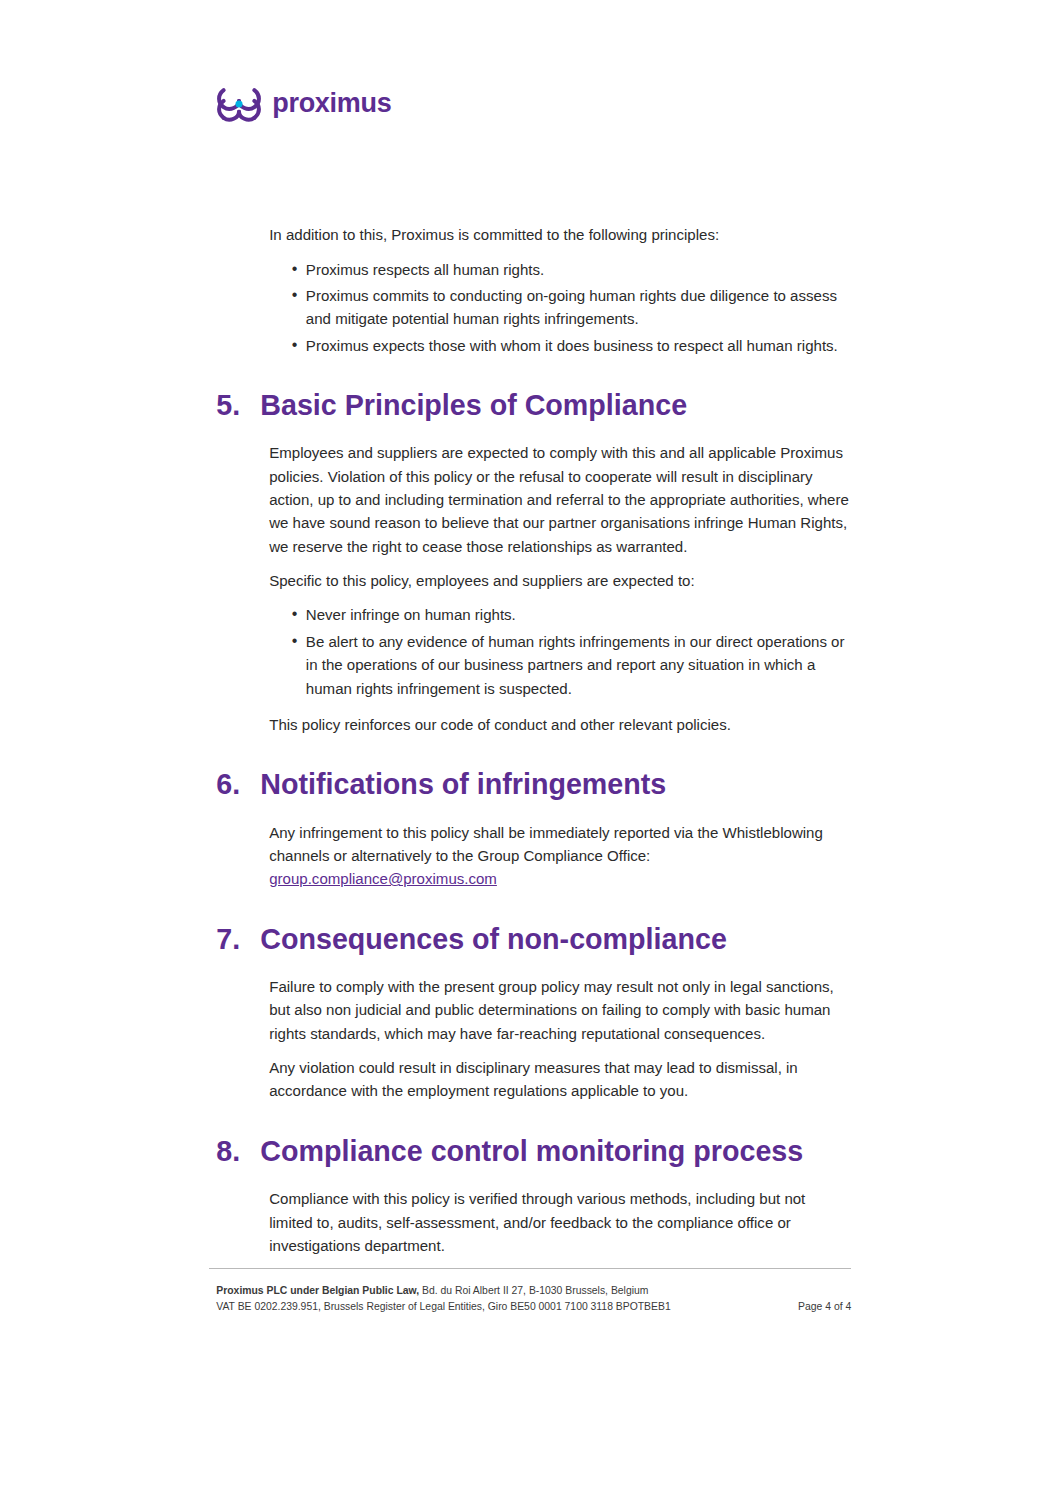proximus
In addition to this, Proximus is committed to the following principles:
Proximus respects all human rights.
Proximus commits to conducting on-going human rights due diligence to assess and mitigate potential human rights infringements.
Proximus expects those with whom it does business to respect all human rights.
5. Basic Principles of Compliance
Employees and suppliers are expected to comply with this and all applicable Proximus policies. Violation of this policy or the refusal to cooperate will result in disciplinary action, up to and including termination and referral to the appropriate authorities, where we have sound reason to believe that our partner organisations infringe Human Rights, we reserve the right to cease those relationships as warranted.
Specific to this policy, employees and suppliers are expected to:
Never infringe on human rights.
Be alert to any evidence of human rights infringements in our direct operations or in the operations of our business partners and report any situation in which a human rights infringement is suspected.
This policy reinforces our code of conduct and other relevant policies.
6. Notifications of infringements
Any infringement to this policy shall be immediately reported via the Whistleblowing channels or alternatively to the Group Compliance Office: group.compliance@proximus.com
7. Consequences of non-compliance
Failure to comply with the present group policy may result not only in legal sanctions, but also non judicial and public determinations on failing to comply with basic human rights standards, which may have far-reaching reputational consequences.
Any violation could result in disciplinary measures that may lead to dismissal, in accordance with the employment regulations applicable to you.
8. Compliance control monitoring process
Compliance with this policy is verified through various methods, including but not limited to, audits, self-assessment, and/or feedback to the compliance office or investigations department.
Proximus PLC under Belgian Public Law, Bd. du Roi Albert II 27, B-1030 Brussels, Belgium
VAT BE 0202.239.951, Brussels Register of Legal Entities, Giro BE50 0001 7100 3118 BPOTBEB1
Page 4 of 4